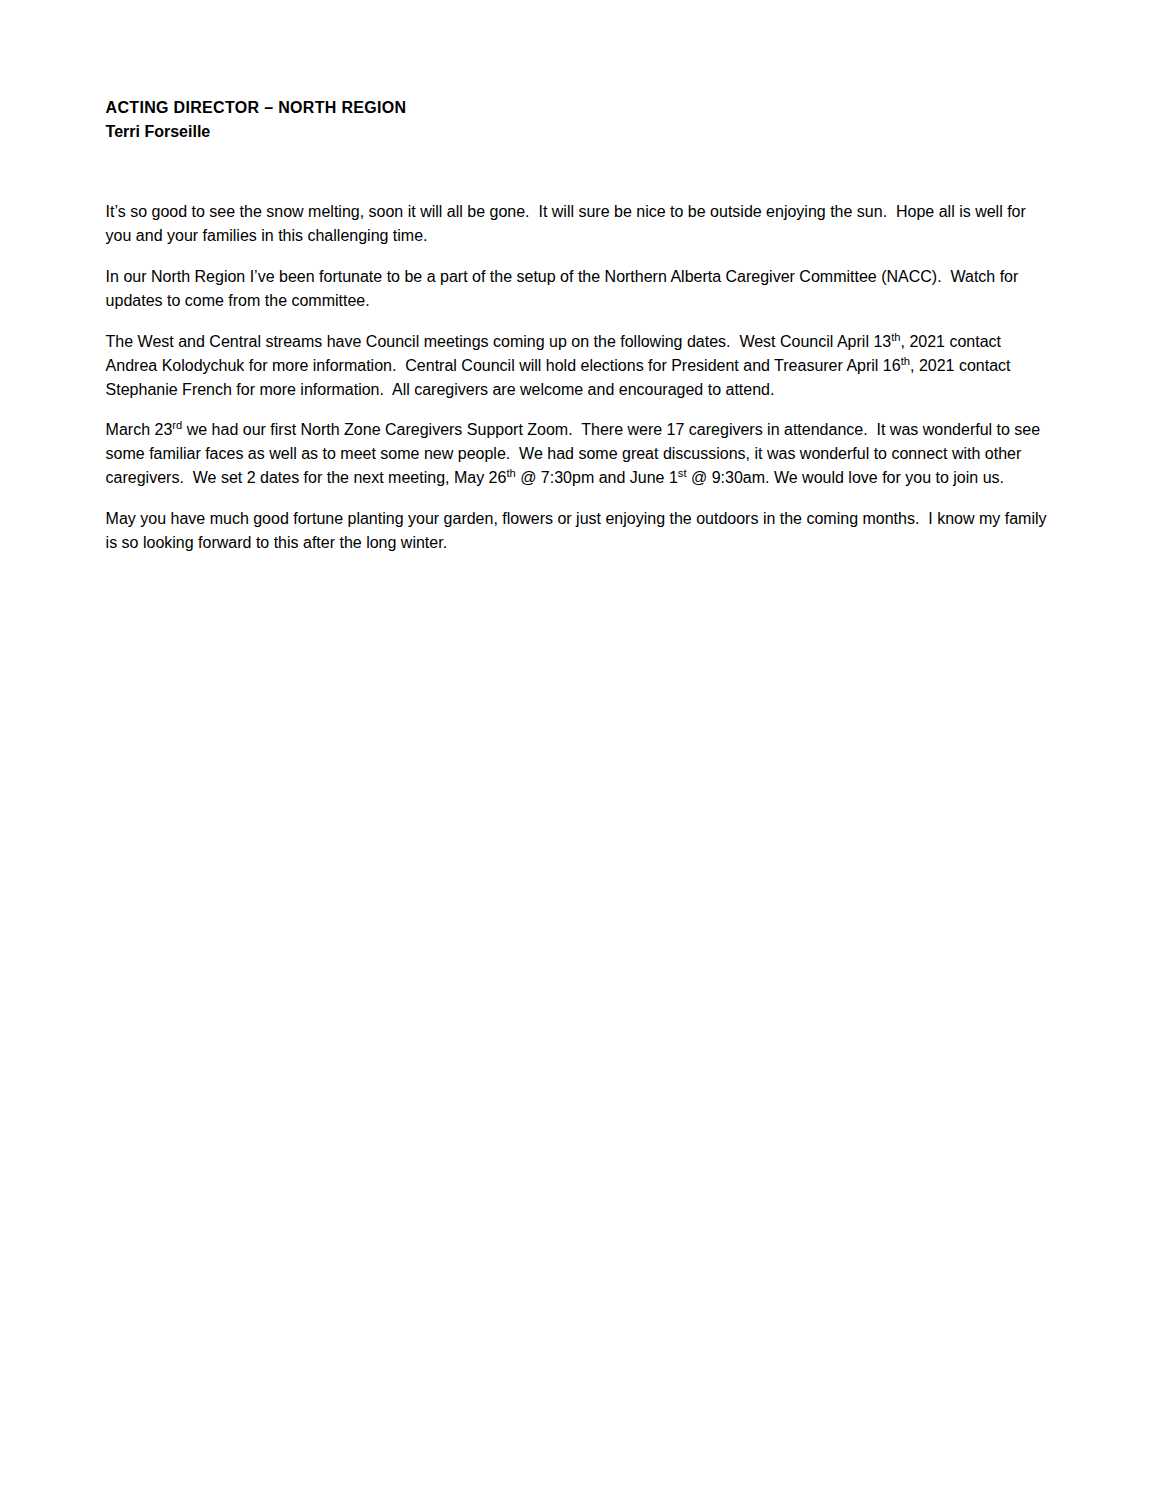ACTING DIRECTOR – NORTH REGION
Terri Forseille
It’s so good to see the snow melting, soon it will all be gone. It will sure be nice to be outside enjoying the sun. Hope all is well for you and your families in this challenging time.
In our North Region I’ve been fortunate to be a part of the setup of the Northern Alberta Caregiver Committee (NACC). Watch for updates to come from the committee.
The West and Central streams have Council meetings coming up on the following dates. West Council April 13th, 2021 contact Andrea Kolodychuk for more information. Central Council will hold elections for President and Treasurer April 16th, 2021 contact Stephanie French for more information. All caregivers are welcome and encouraged to attend.
March 23rd we had our first North Zone Caregivers Support Zoom. There were 17 caregivers in attendance. It was wonderful to see some familiar faces as well as to meet some new people. We had some great discussions, it was wonderful to connect with other caregivers. We set 2 dates for the next meeting, May 26th @ 7:30pm and June 1st @ 9:30am. We would love for you to join us.
May you have much good fortune planting your garden, flowers or just enjoying the outdoors in the coming months. I know my family is so looking forward to this after the long winter.